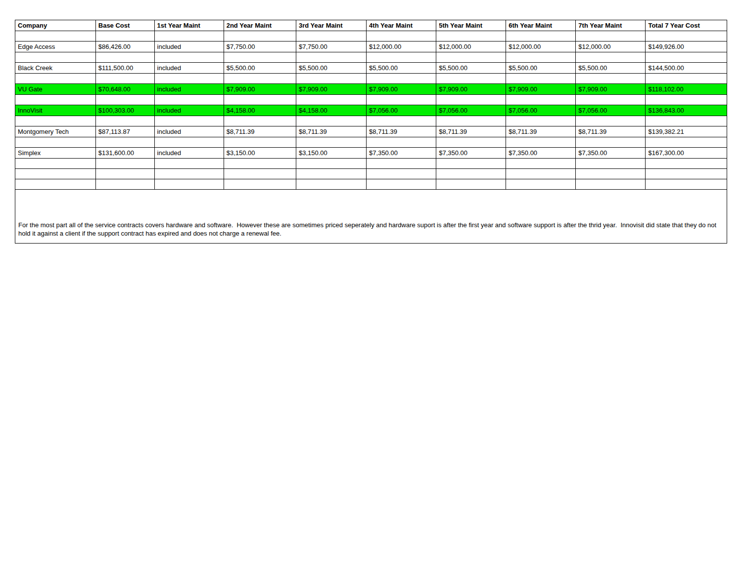| Company | Base Cost | 1st Year Maint | 2nd Year Maint | 3rd Year Maint | 4th Year Maint | 5th Year Maint | 6th Year Maint | 7th Year Maint | Total 7 Year Cost |
| --- | --- | --- | --- | --- | --- | --- | --- | --- | --- |
| Edge Access | $86,426.00 | included | $7,750.00 | $7,750.00 | $12,000.00 | $12,000.00 | $12,000.00 | $12,000.00 | $149,926.00 |
| Black Creek | $111,500.00 | included | $5,500.00 | $5,500.00 | $5,500.00 | $5,500.00 | $5,500.00 | $5,500.00 | $144,500.00 |
| VU Gate | $70,648.00 | included | $7,909.00 | $7,909.00 | $7,909.00 | $7,909.00 | $7,909.00 | $7,909.00 | $118,102.00 |
| InnoVisit | $100,303.00 | included | $4,158.00 | $4,158.00 | $7,056.00 | $7,056.00 | $7,056.00 | $7,056.00 | $136,843.00 |
| Montgomery Tech | $87,113.87 | included | $8,711.39 | $8,711.39 | $8,711.39 | $8,711.39 | $8,711.39 | $8,711.39 | $139,382.21 |
| Simplex | $131,600.00 | included | $3,150.00 | $3,150.00 | $7,350.00 | $7,350.00 | $7,350.00 | $7,350.00 | $167,300.00 |
| For the most part all of the service contracts covers hardware and software. However these are sometimes priced seperately and hardware suport is after the first year and software support is after the thrid year. Innovisit did state that they do not hold it against a client if the support contract has expired and does not charge a renewal fee. |